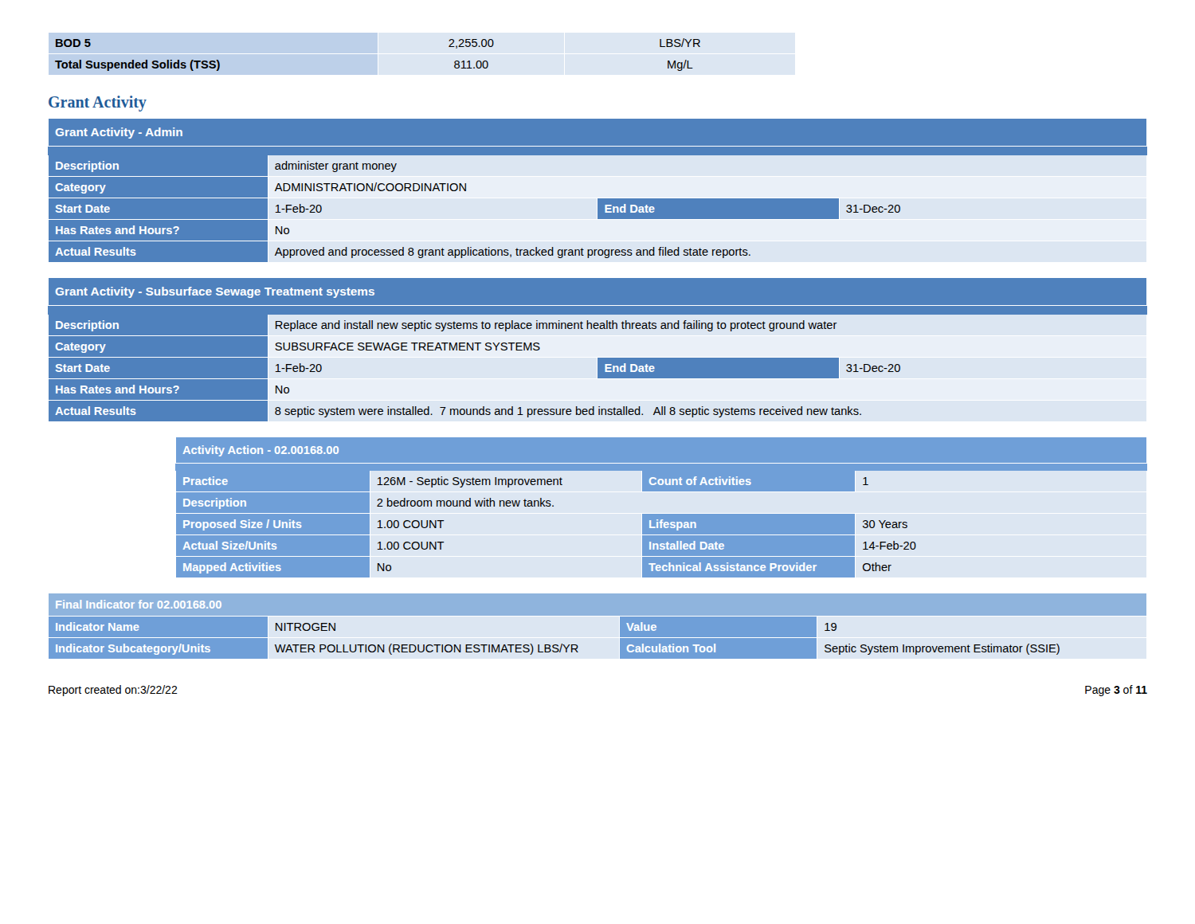| BOD 5 | 2,255.00 | LBS/YR | |
| Total Suspended Solids (TSS) | 811.00 | Mg/L | |
Grant Activity
| Grant Activity - Admin |
| Description | administer grant money |
| Category | ADMINISTRATION/COORDINATION |
| Start Date | 1-Feb-20 | End Date | 31-Dec-20 |
| Has Rates and Hours? | No |
| Actual Results | Approved and processed 8 grant applications, tracked grant progress and filed state reports. |
| Grant Activity - Subsurface Sewage Treatment systems |
| Description | Replace and install new septic systems to replace imminent health threats and failing to protect ground water |
| Category | SUBSURFACE SEWAGE TREATMENT SYSTEMS |
| Start Date | 1-Feb-20 | End Date | 31-Dec-20 |
| Has Rates and Hours? | No |
| Actual Results | 8 septic system were installed. 7 mounds and 1 pressure bed installed. All 8 septic systems received new tanks. |
| Activity Action - 02.00168.00 |
| Practice | 126M - Septic System Improvement | Count of Activities | 1 |
| Description | 2 bedroom mound with new tanks. |
| Proposed Size / Units | 1.00 COUNT | Lifespan | 30 Years |
| Actual Size/Units | 1.00 COUNT | Installed Date | 14-Feb-20 |
| Mapped Activities | No | Technical Assistance Provider | Other |
| Final Indicator for 02.00168.00 |
| Indicator Name | NITROGEN | Value | 19 |
| Indicator Subcategory/Units | WATER POLLUTION (REDUCTION ESTIMATES) LBS/YR | Calculation Tool | Septic System Improvement Estimator (SSIE) |
Report created on:3/22/22
Page 3 of 11